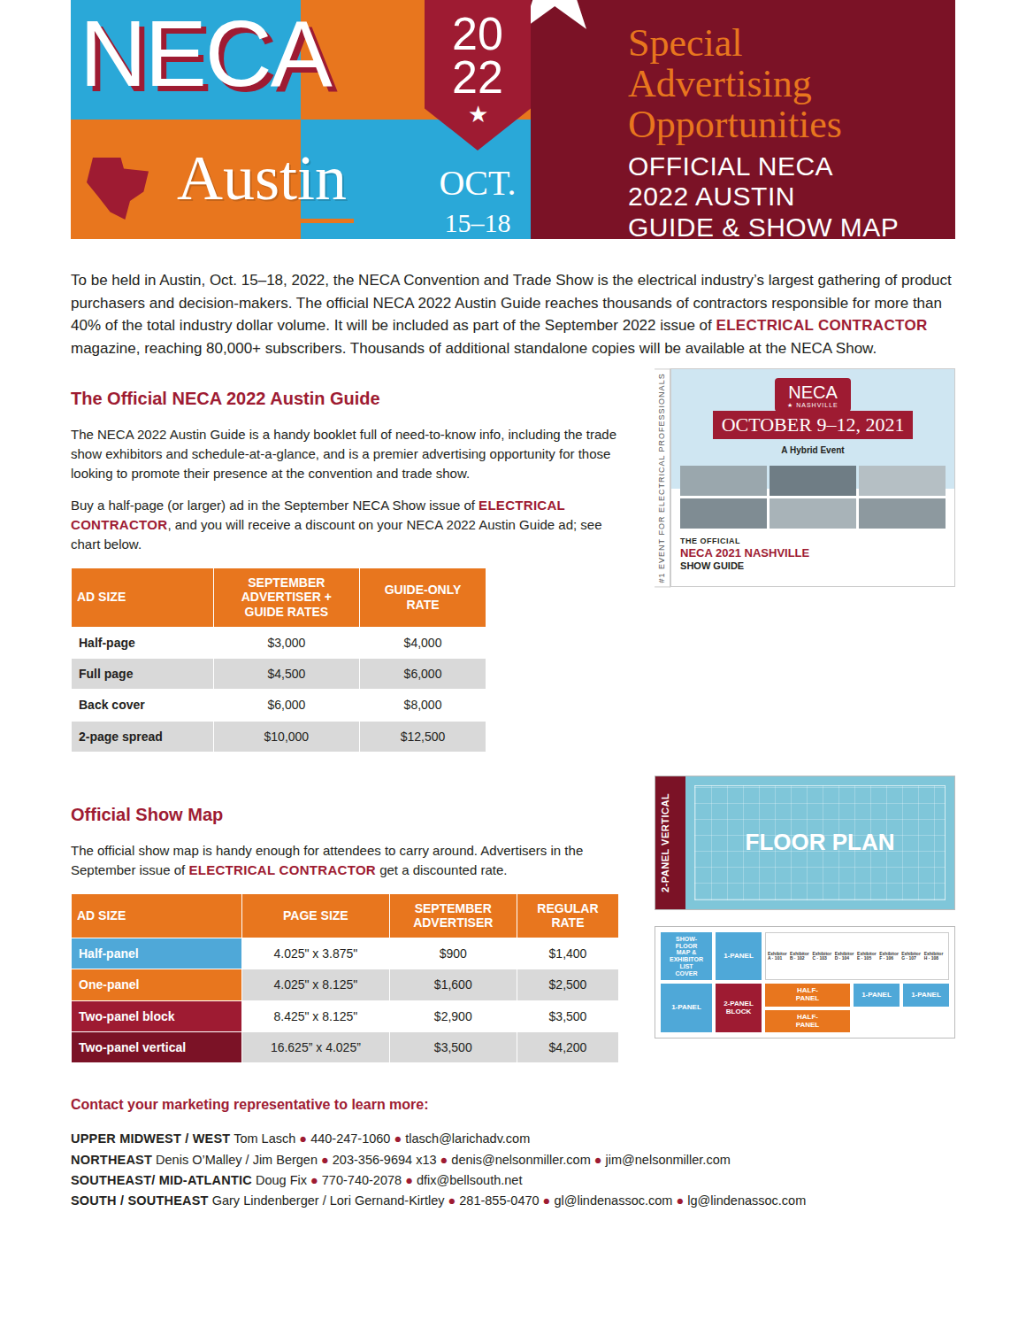NECA
Austin
20
22★
OCT.15–18
Special Advertising
Opportunities
OFFICIAL NECA
2022 AUSTIN
GUIDE & SHOW MAP
To be held in Austin, Oct. 15–18, 2022, the NECA Convention and Trade Show is the electrical industry’s largest gathering of product purchasers and decision-makers. The official NECA 2022 Austin Guide reaches thousands of contractors responsible for more than 40% of the total industry dollar volume. It will be included as part of the September 2022 issue of ELECTRICAL CONTRACTOR magazine, reaching 80,000+ subscribers. Thousands of additional standalone copies will be available at the NECA Show.
The Official NECA 2022 Austin Guide
The NECA 2022 Austin Guide is a handy booklet full of need-to-know info, including the trade show exhibitors and schedule-at-a-glance, and is a premier advertising opportunity for those looking to promote their presence at the convention and trade show.
Buy a half-page (or larger) ad in the September NECA Show issue of ELECTRICAL CONTRACTOR, and you will receive a discount on your NECA 2022 Austin Guide ad; see chart below.
| AD SIZE | SEPTEMBER ADVERTISER + GUIDE RATES | GUIDE-ONLY RATE |
| --- | --- | --- |
| Half-page | $3,000 | $4,000 |
| Full page | $4,500 | $6,000 |
| Back cover | $6,000 | $8,000 |
| 2-page spread | $10,000 | $12,500 |
#1 EVENT FOR ELECTRICAL PROFESSIONALS
NECA★ NASHVILLE
OCTOBER 9–12, 2021
A Hybrid Event
THE OFFICIAL
NECA 2021 NASHVILLE
SHOW GUIDE
Official Show Map
The official show map is handy enough for attendees to carry around. Advertisers in the September issue of ELECTRICAL CONTRACTOR get a discounted rate.
| AD SIZE | PAGE SIZE | SEPTEMBER ADVERTISER | REGULAR RATE |
| --- | --- | --- | --- |
| Half-panel | 4.025" x 3.875" | $900 | $1,400 |
| One-panel | 4.025" x 8.125" | $1,600 | $2,500 |
| Two-panel block | 8.425" x 8.125" | $2,900 | $3,500 |
| Two-panel vertical | 16.625” x 4.025” | $3,500 | $4,200 |
2-PANEL VERTICAL
FLOOR PLAN
SHOW-
FLOOR
MAP &
EXHIBITOR
LIST
COVER
1-PANEL
Exhibitor A · 101 Exhibitor B · 102 Exhibitor C · 103 Exhibitor D · 104 Exhibitor E · 105 Exhibitor F · 106 Exhibitor G · 107 Exhibitor H · 108
1-PANEL
HALF-
PANEL
2-PANEL
BLOCK
1-PANEL
1-PANEL
HALF-
PANEL
Contact your marketing representative to learn more:
UPPER MIDWEST / WEST Tom Lasch ● 440-247-1060 ● tlasch@larichadv.com
NORTHEAST Denis O’Malley / Jim Bergen ● 203-356-9694 x13 ● denis@nelsonmiller.com ● jim@nelsonmiller.com
SOUTHEAST/ MID-ATLANTIC Doug Fix ● 770-740-2078 ● dfix@bellsouth.net
SOUTH / SOUTHEAST Gary Lindenberger / Lori Gernand-Kirtley ● 281-855-0470 ● gl@lindenassoc.com ● lg@lindenassoc.com